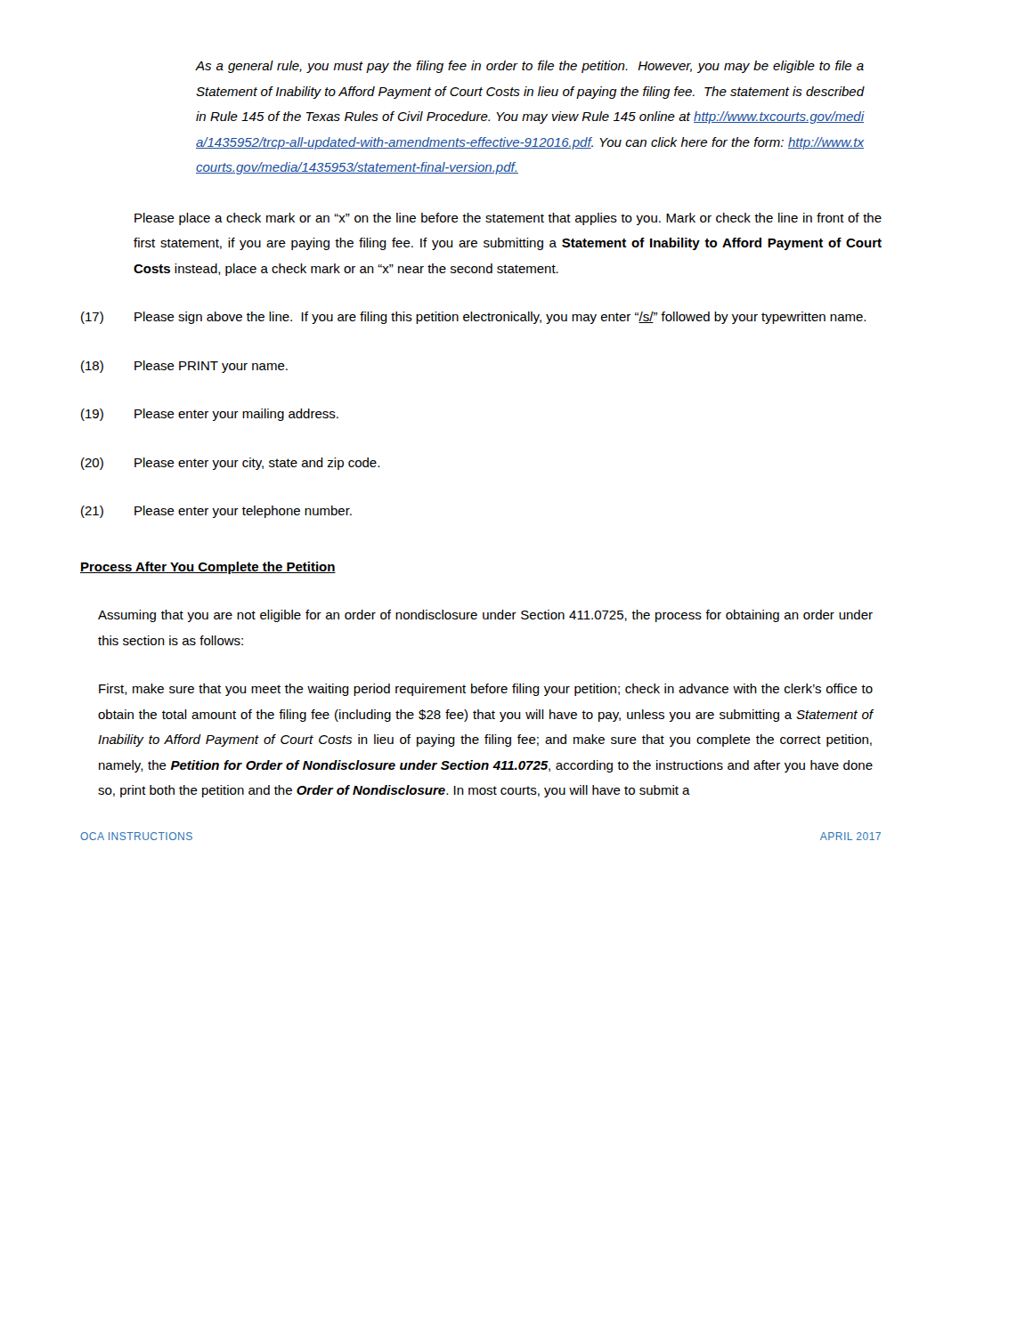As a general rule, you must pay the filing fee in order to file the petition. However, you may be eligible to file a Statement of Inability to Afford Payment of Court Costs in lieu of paying the filing fee. The statement is described in Rule 145 of the Texas Rules of Civil Procedure. You may view Rule 145 online at http://www.txcourts.gov/media/1435952/trcp-all-updated-with-amendments-effective-912016.pdf. You can click here for the form: http://www.txcourts.gov/media/1435953/statement-final-version.pdf.
Please place a check mark or an “x” on the line before the statement that applies to you. Mark or check the line in front of the first statement, if you are paying the filing fee. If you are submitting a Statement of Inability to Afford Payment of Court Costs instead, place a check mark or an “x” near the second statement.
(17)
Please sign above the line. If you are filing this petition electronically, you may enter “/s/” followed by your typewritten name.
(18)
Please PRINT your name.
(19)
Please enter your mailing address.
(20)
Please enter your city, state and zip code.
(21)
Please enter your telephone number.
Process After You Complete the Petition
Assuming that you are not eligible for an order of nondisclosure under Section 411.0725, the process for obtaining an order under this section is as follows:
First, make sure that you meet the waiting period requirement before filing your petition; check in advance with the clerk’s office to obtain the total amount of the filing fee (including the $28 fee) that you will have to pay, unless you are submitting a Statement of Inability to Afford Payment of Court Costs in lieu of paying the filing fee; and make sure that you complete the correct petition, namely, the Petition for Order of Nondisclosure under Section 411.0725, according to the instructions and after you have done so, print both the petition and the Order of Nondisclosure. In most courts, you will have to submit a
OCA INSTRUCTIONS APRIL 2017